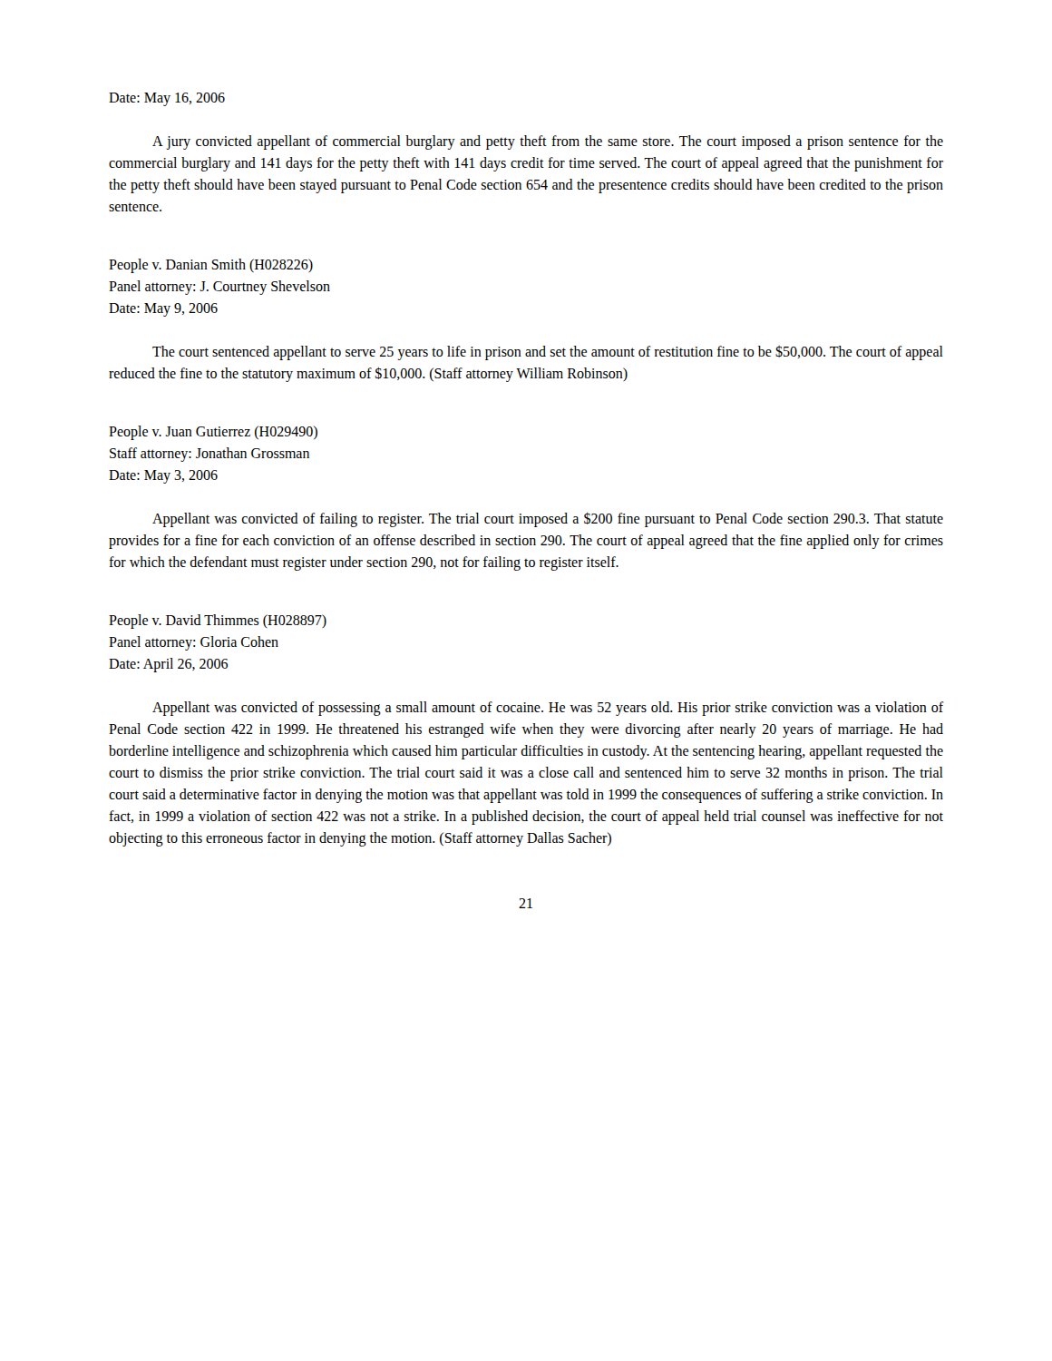Date: May 16, 2006
A jury convicted appellant of commercial burglary and petty theft from the same store. The court imposed a prison sentence for the commercial burglary and 141 days for the petty theft with 141 days credit for time served. The court of appeal agreed that the punishment for the petty theft should have been stayed pursuant to Penal Code section 654 and the presentence credits should have been credited to the prison sentence.
People v. Danian Smith (H028226)
Panel attorney: J. Courtney Shevelson
Date: May 9, 2006
The court sentenced appellant to serve 25 years to life in prison and set the amount of restitution fine to be $50,000. The court of appeal reduced the fine to the statutory maximum of $10,000. (Staff attorney William Robinson)
People v. Juan Gutierrez (H029490)
Staff attorney: Jonathan Grossman
Date: May 3, 2006
Appellant was convicted of failing to register. The trial court imposed a $200 fine pursuant to Penal Code section 290.3. That statute provides for a fine for each conviction of an offense described in section 290. The court of appeal agreed that the fine applied only for crimes for which the defendant must register under section 290, not for failing to register itself.
People v. David Thimmes (H028897)
Panel attorney: Gloria Cohen
Date: April 26, 2006
Appellant was convicted of possessing a small amount of cocaine. He was 52 years old. His prior strike conviction was a violation of Penal Code section 422 in 1999. He threatened his estranged wife when they were divorcing after nearly 20 years of marriage. He had borderline intelligence and schizophrenia which caused him particular difficulties in custody. At the sentencing hearing, appellant requested the court to dismiss the prior strike conviction. The trial court said it was a close call and sentenced him to serve 32 months in prison. The trial court said a determinative factor in denying the motion was that appellant was told in 1999 the consequences of suffering a strike conviction. In fact, in 1999 a violation of section 422 was not a strike. In a published decision, the court of appeal held trial counsel was ineffective for not objecting to this erroneous factor in denying the motion. (Staff attorney Dallas Sacher)
21